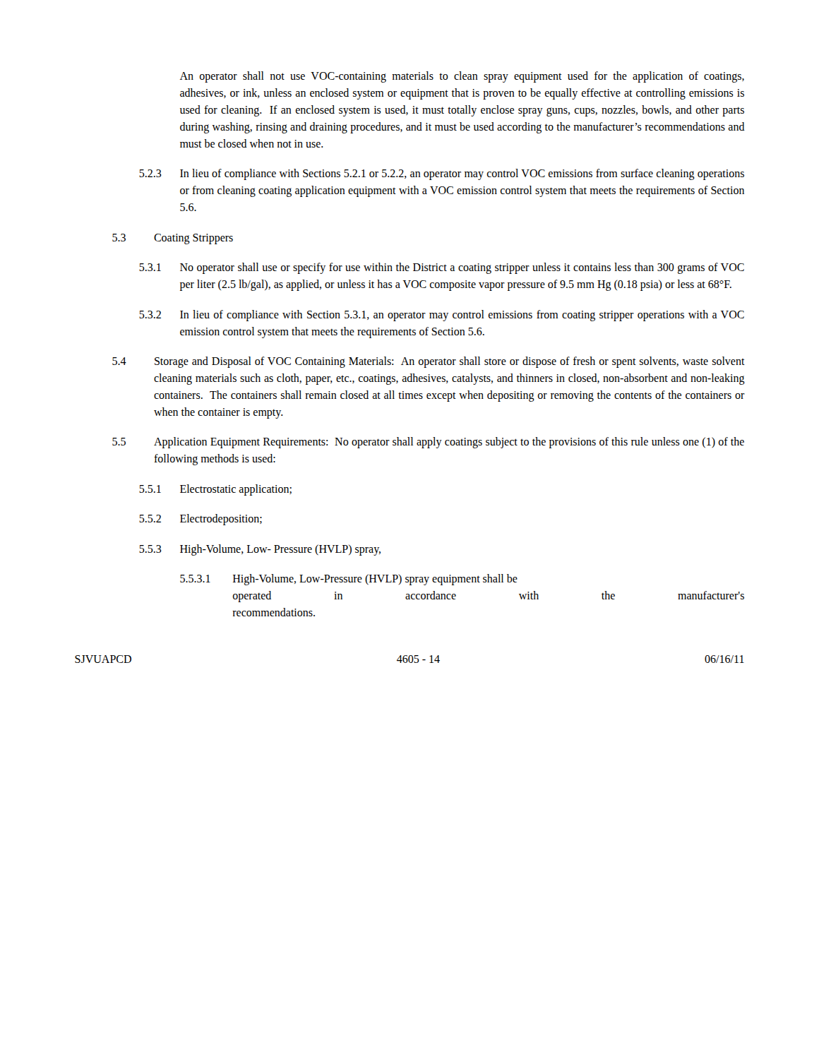An operator shall not use VOC-containing materials to clean spray equipment used for the application of coatings, adhesives, or ink, unless an enclosed system or equipment that is proven to be equally effective at controlling emissions is used for cleaning. If an enclosed system is used, it must totally enclose spray guns, cups, nozzles, bowls, and other parts during washing, rinsing and draining procedures, and it must be used according to the manufacturer’s recommendations and must be closed when not in use.
5.2.3
In lieu of compliance with Sections 5.2.1 or 5.2.2, an operator may control VOC emissions from surface cleaning operations or from cleaning coating application equipment with a VOC emission control system that meets the requirements of Section 5.6.
5.3
Coating Strippers
5.3.1
No operator shall use or specify for use within the District a coating stripper unless it contains less than 300 grams of VOC per liter (2.5 lb/gal), as applied, or unless it has a VOC composite vapor pressure of 9.5 mm Hg (0.18 psia) or less at 68°F.
5.3.2
In lieu of compliance with Section 5.3.1, an operator may control emissions from coating stripper operations with a VOC emission control system that meets the requirements of Section 5.6.
5.4
Storage and Disposal of VOC Containing Materials: An operator shall store or dispose of fresh or spent solvents, waste solvent cleaning materials such as cloth, paper, etc., coatings, adhesives, catalysts, and thinners in closed, non-absorbent and non-leaking containers. The containers shall remain closed at all times except when depositing or removing the contents of the containers or when the container is empty.
5.5
Application Equipment Requirements: No operator shall apply coatings subject to the provisions of this rule unless one (1) of the following methods is used:
5.5.1
Electrostatic application;
5.5.2
Electrodeposition;
5.5.3
High-Volume, Low- Pressure (HVLP) spray,
5.5.3.1
High-Volume, Low-Pressure (HVLP) spray equipment shall be operated in accordance with the manufacturer's recommendations.
SJVUAPCD
4605 - 14
06/16/11